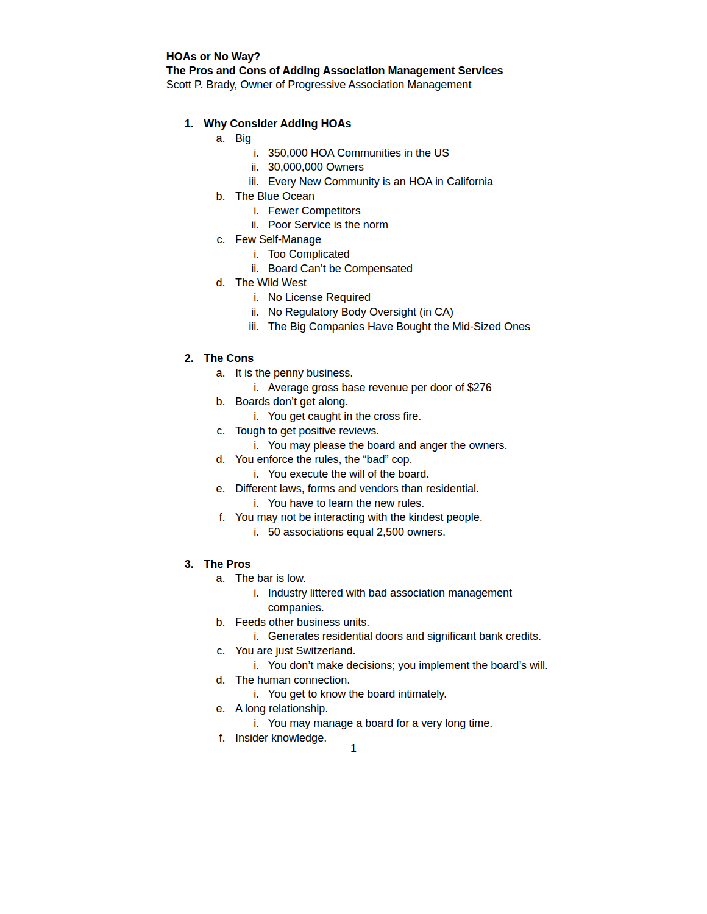HOAs or No Way?
The Pros and Cons of Adding Association Management Services
Scott P. Brady, Owner of Progressive Association Management
Why Consider Adding HOAs
Big
350,000 HOA Communities in the US
30,000,000 Owners
Every New Community is an HOA in California
The Blue Ocean
Fewer Competitors
Poor Service is the norm
Few Self-Manage
Too Complicated
Board Can’t be Compensated
The Wild West
No License Required
No Regulatory Body Oversight (in CA)
The Big Companies Have Bought the Mid-Sized Ones
The Cons
It is the penny business.
Average gross base revenue per door of $276
Boards don’t get along.
You get caught in the cross fire.
Tough to get positive reviews.
You may please the board and anger the owners.
You enforce the rules, the “bad” cop.
You execute the will of the board.
Different laws, forms and vendors than residential.
You have to learn the new rules.
You may not be interacting with the kindest people.
50 associations equal 2,500 owners.
The Pros
The bar is low.
Industry littered with bad association management companies.
Feeds other business units.
Generates residential doors and significant bank credits.
You are just Switzerland.
You don’t make decisions; you implement the board’s will.
The human connection.
You get to know the board intimately.
A long relationship.
You may manage a board for a very long time.
Insider knowledge.
1